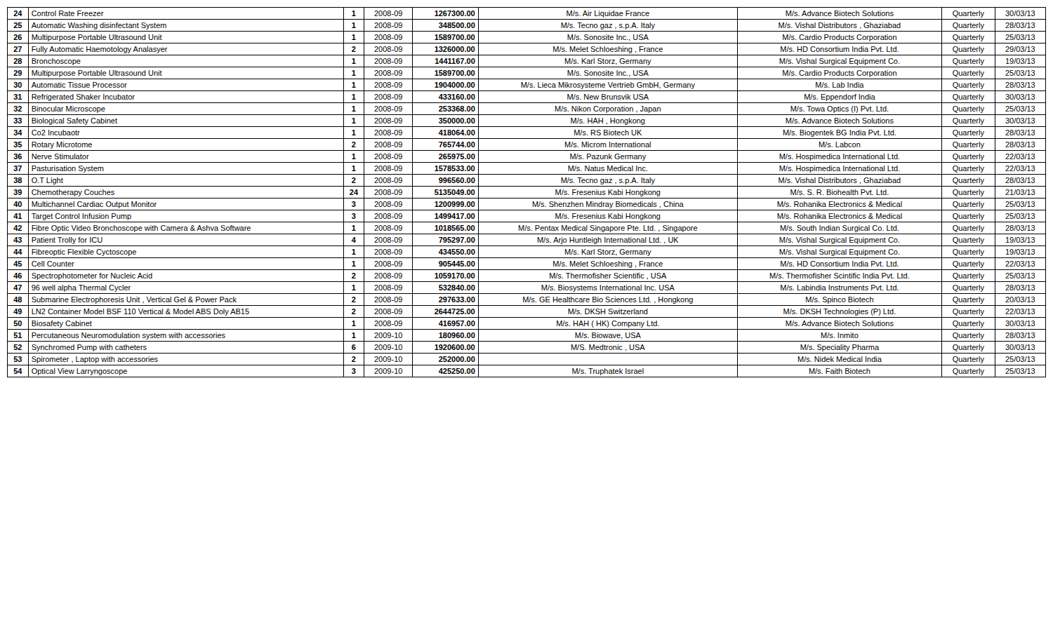| 24 | Control Rate Freezer | 1 | 2008-09 | 1267300.00 | M/s. Air Liquidae France | M/s. Advance Biotech Solutions | Quarterly | 30/03/13 |
| 25 | Automatic Washing disinfectant System | 1 | 2008-09 | 348500.00 | M/s. Tecno gaz , s.p.A. Italy | M/s. Vishal Distributors , Ghaziabad | Quarterly | 28/03/13 |
| 26 | Multipurpose Portable Ultrasound Unit | 1 | 2008-09 | 1589700.00 | M/s. Sonosite Inc., USA | M/s. Cardio Products Corporation | Quarterly | 25/03/13 |
| 27 | Fully Automatic Haemotology Analasyer | 2 | 2008-09 | 1326000.00 | M/s. Melet Schloeshing , France | M/s. HD Consortium India Pvt. Ltd. | Quarterly | 29/03/13 |
| 28 | Bronchoscope | 1 | 2008-09 | 1441167.00 | M/s. Karl Storz, Germany | M/s. Vishal Surgical Equipment Co. | Quarterly | 19/03/13 |
| 29 | Multipurpose Portable Ultrasound Unit | 1 | 2008-09 | 1589700.00 | M/s. Sonosite Inc., USA | M/s. Cardio Products Corporation | Quarterly | 25/03/13 |
| 30 | Automatic Tissue Processor | 1 | 2008-09 | 1904000.00 | M/s. Lieca Mikrosysteme Vertrieb GmbH, Germany | M/s. Lab India | Quarterly | 28/03/13 |
| 31 | Refrigerated Shaker Incubator | 1 | 2008-09 | 433160.00 | M/s. New Brunsvik USA | M/s. Eppendorf India | Quarterly | 30/03/13 |
| 32 | Binocular Microscope | 1 | 2008-09 | 253368.00 | M/s. Nikon Corporation , Japan | M/s. Towa Optics (I) Pvt. Ltd. | Quarterly | 25/03/13 |
| 33 | Biological Safety Cabinet | 1 | 2008-09 | 350000.00 | M/s. HAH , Hongkong | M/s. Advance Biotech Solutions | Quarterly | 30/03/13 |
| 34 | Co2 Incubaotr | 1 | 2008-09 | 418064.00 | M/s. RS Biotech UK | M/s. Biogentek BG India Pvt. Ltd. | Quarterly | 28/03/13 |
| 35 | Rotary Microtome | 2 | 2008-09 | 765744.00 | M/s. Microm International | M/s. Labcon | Quarterly | 28/03/13 |
| 36 | Nerve Stimulator | 1 | 2008-09 | 265975.00 | M/s. Pazunk Germany | M/s. Hospimedica International Ltd. | Quarterly | 22/03/13 |
| 37 | Pasturisation System | 1 | 2008-09 | 1578533.00 | M/s. Natus Medical Inc. | M/s. Hospimedica International Ltd. | Quarterly | 22/03/13 |
| 38 | O.T Light | 2 | 2008-09 | 996560.00 | M/s. Tecno gaz , s.p.A. Italy | M/s. Vishal Distributors , Ghaziabad | Quarterly | 28/03/13 |
| 39 | Chemotherapy Couches | 24 | 2008-09 | 5135049.00 | M/s. Fresenius Kabi Hongkong | M/s. S. R. Biohealth Pvt. Ltd. | Quarterly | 21/03/13 |
| 40 | Multichannel Cardiac Output Monitor | 3 | 2008-09 | 1200999.00 | M/s. Shenzhen Mindray Biomedicals , China | M/s. Rohanika Electronics & Medical | Quarterly | 25/03/13 |
| 41 | Target Control Infusion Pump | 3 | 2008-09 | 1499417.00 | M/s. Fresenius Kabi Hongkong | M/s. Rohanika Electronics & Medical | Quarterly | 25/03/13 |
| 42 | Fibre Optic Video Bronchoscope with Camera & Ashva Software | 1 | 2008-09 | 1018565.00 | M/s. Pentax Medical Singapore Pte. Ltd. , Singapore | M/s. South Indian Surgical Co. Ltd. | Quarterly | 28/03/13 |
| 43 | Patient Trolly for ICU | 4 | 2008-09 | 795297.00 | M/s. Arjo Huntleigh International Ltd. , UK | M/s. Vishal Surgical Equipment Co. | Quarterly | 19/03/13 |
| 44 | Fibreoptic Flexible Cyctoscope | 1 | 2008-09 | 434550.00 | M/s. Karl Storz, Germany | M/s. Vishal Surgical Equipment Co. | Quarterly | 19/03/13 |
| 45 | Cell Counter | 1 | 2008-09 | 905445.00 | M/s. Melet Schloeshing , France | M/s. HD Consortium India Pvt. Ltd. | Quarterly | 22/03/13 |
| 46 | Spectrophotometer for Nucleic Acid | 2 | 2008-09 | 1059170.00 | M/s. Thermofisher Scientific , USA | M/s. Thermofisher Scintific India Pvt. Ltd. | Quarterly | 25/03/13 |
| 47 | 96 well alpha Thermal Cycler | 1 | 2008-09 | 532840.00 | M/s. Biosystems International Inc. USA | M/s. Labindia Instruments Pvt. Ltd. | Quarterly | 28/03/13 |
| 48 | Submarine Electrophoresis Unit , Vertical Gel & Power Pack | 2 | 2008-09 | 297633.00 | M/s. GE Healthcare Bio Sciences Ltd. , Hongkong | M/s. Spinco Biotech | Quarterly | 20/03/13 |
| 49 | LN2 Container Model BSF 110 Vertical & Model ABS Doly AB15 | 2 | 2008-09 | 2644725.00 | M/s. DKSH Switzerland | M/s. DKSH Technologies (P) Ltd. | Quarterly | 22/03/13 |
| 50 | Biosafety Cabinet | 1 | 2008-09 | 416957.00 | M/s. HAH ( HK) Company Ltd. | M/s. Advance Biotech Solutions | Quarterly | 30/03/13 |
| 51 | Percutaneous Neuromodulation system with accessories | 1 | 2009-10 | 180960.00 | M/s. Biowave, USA | M/s. Inmito | Quarterly | 28/03/13 |
| 52 | Synchromed Pump with catheters | 6 | 2009-10 | 1920600.00 | M/S. Medtronic , USA | M/s. Speciality Pharma | Quarterly | 30/03/13 |
| 53 | Spirometer , Laptop with accessories | 2 | 2009-10 | 252000.00 | | M/s. Nidek Medical India | Quarterly | 25/03/13 |
| 54 | Optical View Larryngoscope | 3 | 2009-10 | 425250.00 | M/s. Truphatek Israel | M/s. Faith Biotech | Quarterly | 25/03/13 |